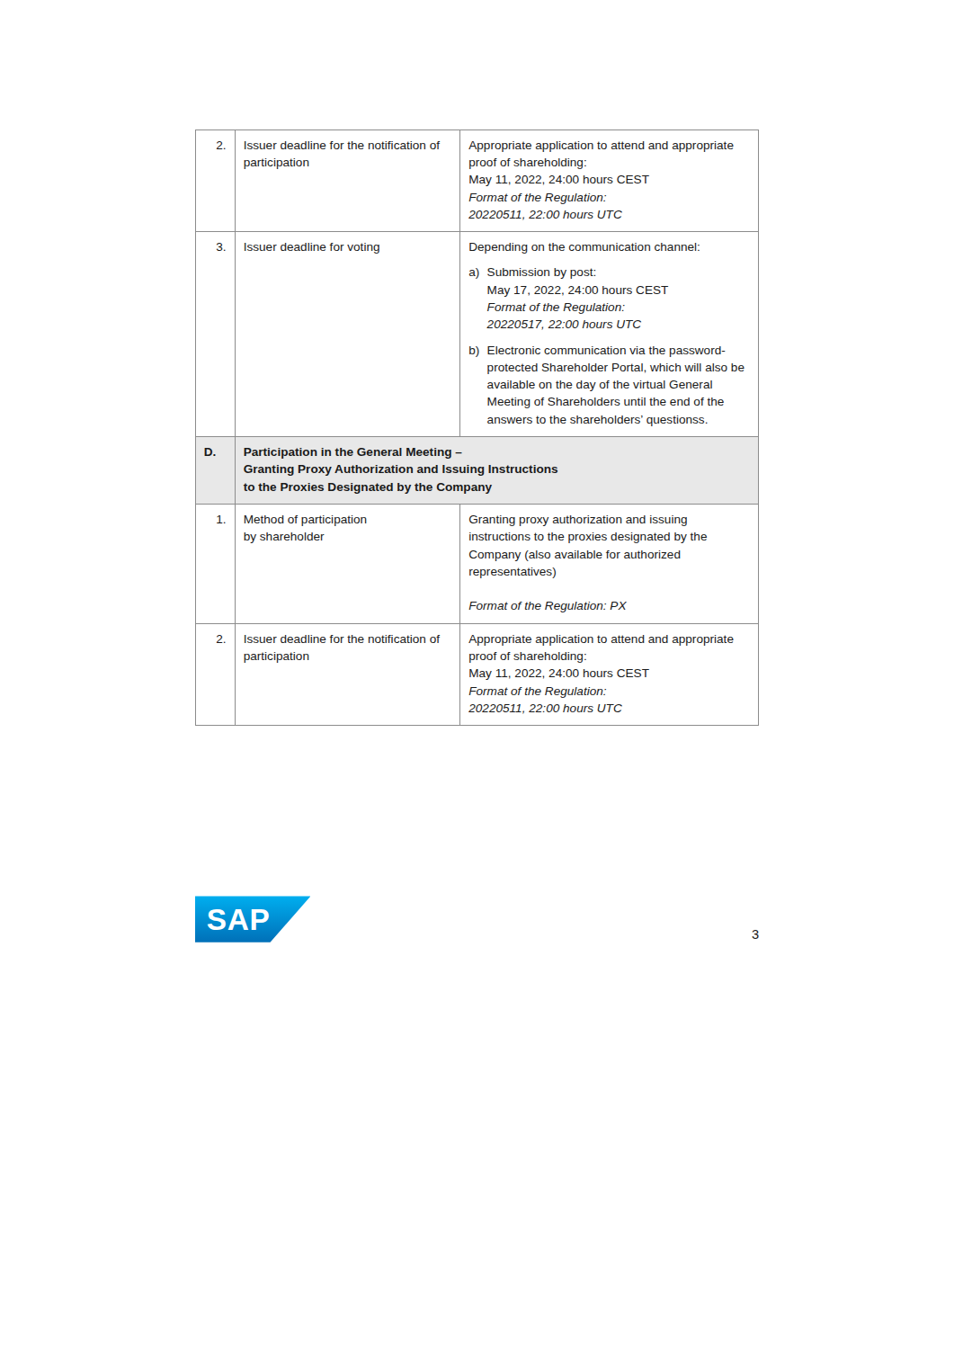| 2. | Issuer deadline for the notification of participation | Appropriate application to attend and appropriate proof of shareholding: May 11, 2022, 24:00 hours CEST Format of the Regulation: 20220511, 22:00 hours UTC |
| 3. | Issuer deadline for voting | Depending on the communication channel: a) Submission by post: May 17, 2022, 24:00 hours CEST Format of the Regulation: 20220517, 22:00 hours UTC b) Electronic communication via the password-protected Shareholder Portal, which will also be available on the day of the virtual General Meeting of Shareholders until the end of the answers to the shareholders’ questionss. |
| D. | Participation in the General Meeting – Granting Proxy Authorization and Issuing Instructions to the Proxies Designated by the Company |
| 1. | Method of participation by shareholder | Granting proxy authorization and issuing instructions to the proxies designated by the Company (also available for authorized representatives) Format of the Regulation: PX |
| 2. | Issuer deadline for the notification of participation | Appropriate application to attend and appropriate proof of shareholding: May 11, 2022, 24:00 hours CEST Format of the Regulation: 20220511, 22:00 hours UTC |
SAP
3